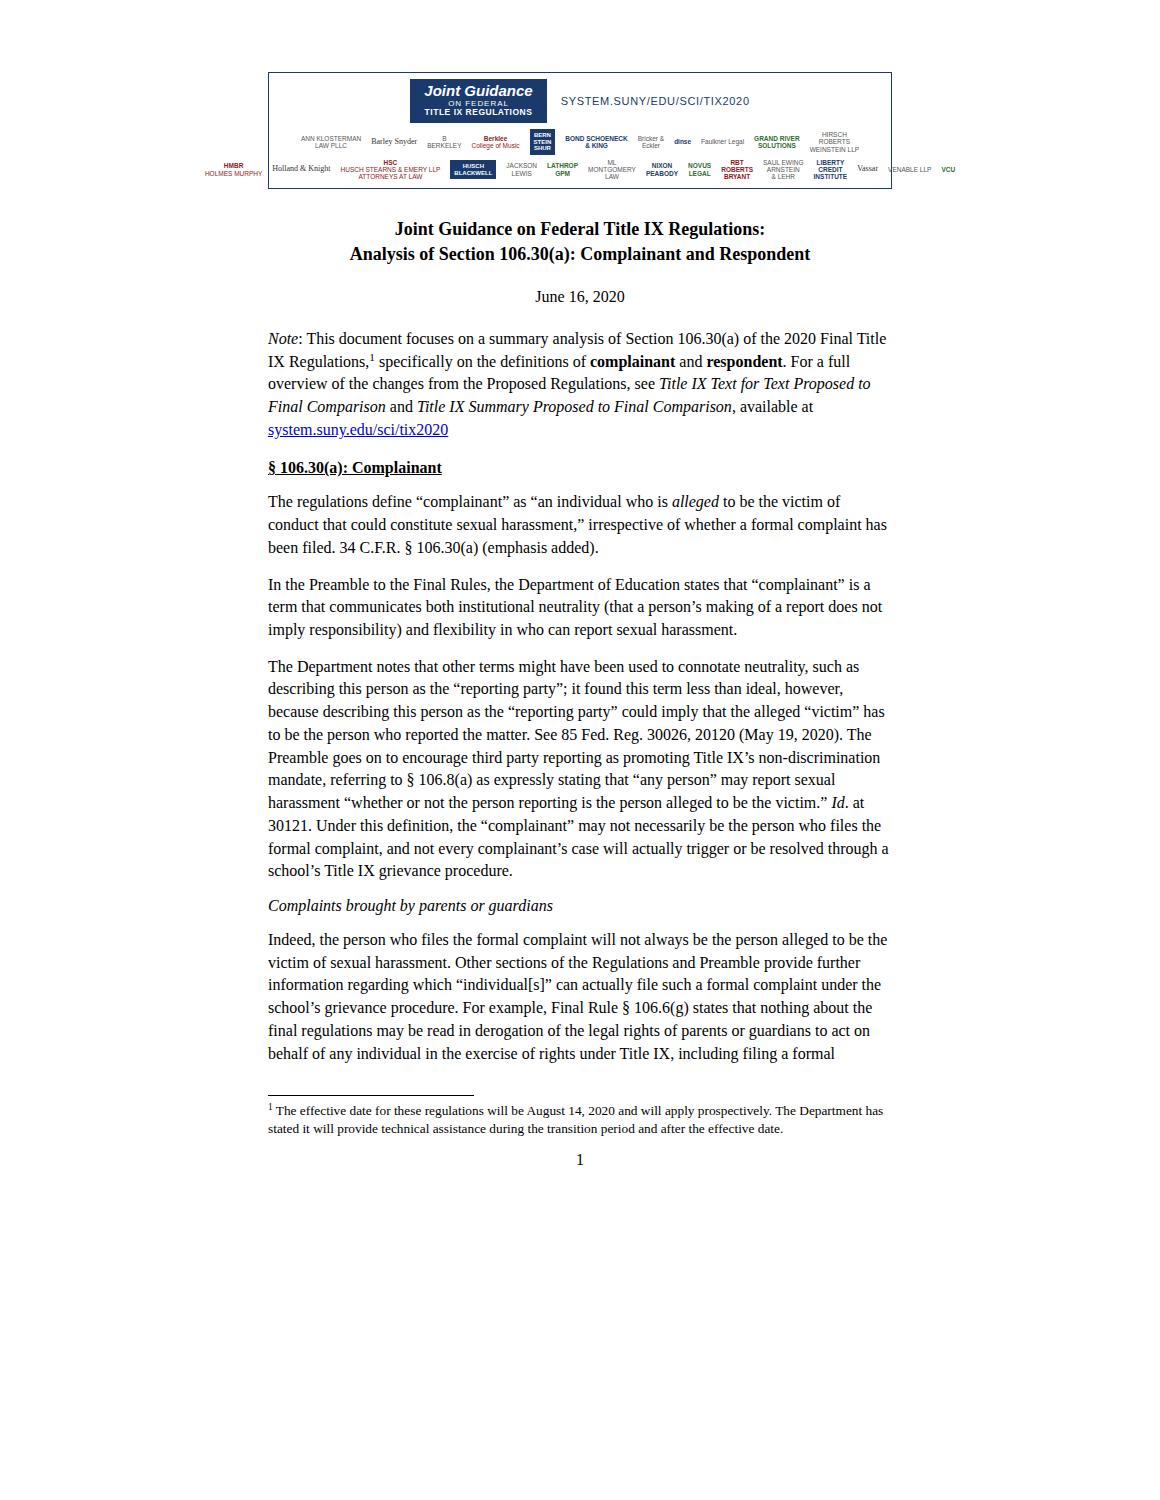Joint Guidance ON FEDERAL TITLE IX REGULATIONS
SYSTEM.SUNY/EDU/SCI/TIX2020
ANN KLOSTERMAN
LAW PLLC
Barley Snyder
B
BERKELEY
Berklee
College of Music
BERN
STEIN
SHUR
BOND SCHOENECK
& KING
Bricker &
Eckler
dinse
Faulkner Legal
GRAND RIVER
SOLUTIONS
HIRSCH
ROBERTS
WEINSTEIN LLP
HMBR
HOLMES MURPHY
Holland & Knight
HSC
HUSCH STEARNS & EMERY LLP
ATTORNEYS AT LAW
HUSCH
BLACKWELL
JACKSON
LEWIS
LATHROP
GPM
ML
MONTGOMERY
LAW
NIXON
PEABODY
NOVUS
LEGAL
RBT
ROBERTS
BRYANT
SAUL EWING
ARNSTEIN
& LEHR
LIBERTY
CREDIT
INSTITUTE
Vassar
VENABLE LLP
VCU
Joint Guidance on Federal Title IX Regulations:
Analysis of Section 106.30(a): Complainant and Respondent
June 16, 2020
Note: This document focuses on a summary analysis of Section 106.30(a) of the 2020 Final Title IX Regulations,1 specifically on the definitions of complainant and respondent. For a full overview of the changes from the Proposed Regulations, see Title IX Text for Text Proposed to Final Comparison and Title IX Summary Proposed to Final Comparison, available at system.suny.edu/sci/tix2020
§ 106.30(a): Complainant
The regulations define “complainant” as “an individual who is alleged to be the victim of conduct that could constitute sexual harassment,” irrespective of whether a formal complaint has been filed. 34 C.F.R. § 106.30(a) (emphasis added).
In the Preamble to the Final Rules, the Department of Education states that “complainant” is a term that communicates both institutional neutrality (that a person’s making of a report does not imply responsibility) and flexibility in who can report sexual harassment.
The Department notes that other terms might have been used to connotate neutrality, such as describing this person as the “reporting party”; it found this term less than ideal, however, because describing this person as the “reporting party” could imply that the alleged “victim” has to be the person who reported the matter. See 85 Fed. Reg. 30026, 20120 (May 19, 2020). The Preamble goes on to encourage third party reporting as promoting Title IX’s non-discrimination mandate, referring to § 106.8(a) as expressly stating that “any person” may report sexual harassment “whether or not the person reporting is the person alleged to be the victim.” Id. at 30121. Under this definition, the “complainant” may not necessarily be the person who files the formal complaint, and not every complainant’s case will actually trigger or be resolved through a school’s Title IX grievance procedure.
Complaints brought by parents or guardians
Indeed, the person who files the formal complaint will not always be the person alleged to be the victim of sexual harassment. Other sections of the Regulations and Preamble provide further information regarding which “individual[s]” can actually file such a formal complaint under the school’s grievance procedure. For example, Final Rule § 106.6(g) states that nothing about the final regulations may be read in derogation of the legal rights of parents or guardians to act on behalf of any individual in the exercise of rights under Title IX, including filing a formal
1 The effective date for these regulations will be August 14, 2020 and will apply prospectively. The Department has stated it will provide technical assistance during the transition period and after the effective date.
1